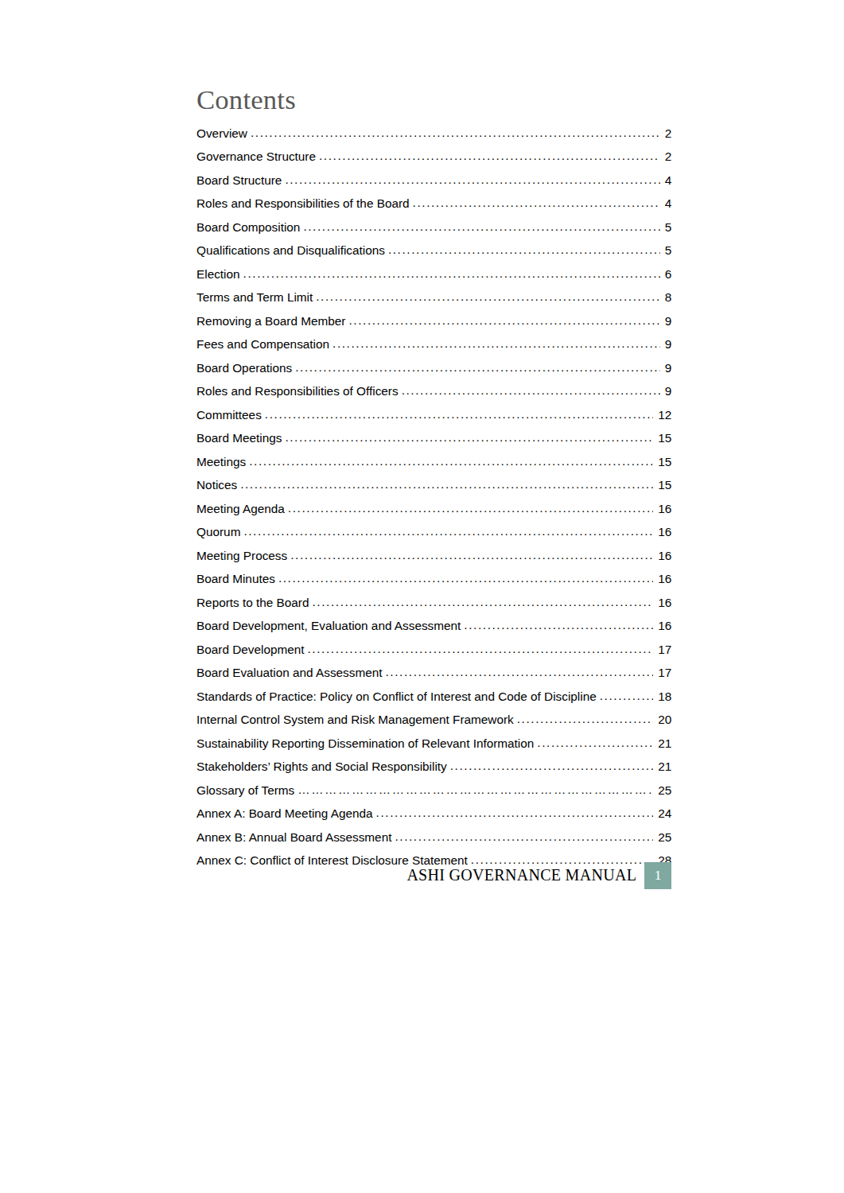Contents
Overview.......................................................................................................................... 2
Governance Structure............................................................................................................. 2
Board Structure................................................................................................................... 4
Roles and Responsibilities of the Board................................................................................. 4
Board Composition......................................................................................................... 5
Qualifications and Disqualifications......................................................................................... 5
Election......................................................................................................................... 6
Terms and Term Limit..................................................................................................... 8
Removing a Board Member............................................................................................. 9
Fees and Compensation................................................................................................... 9
Board Operations................................................................................................................. 9
Roles and Responsibilities of Officers..................................................................................... 9
Committees......................................................................................................................... 12
Board Meetings......................................................................................................... 15
Meetings......................................................................................................................... 15
Notices......................................................................................................................... 15
Meeting Agenda......................................................................................................... 16
Quorum......................................................................................................................... 16
Meeting Process......................................................................................................... 16
Board Minutes......................................................................................................... 16
Reports to the Board..................................................................................................... 16
Board Development, Evaluation and Assessment............................................................................. 16
Board Development......................................................................................................... 17
Board Evaluation and Assessment......................................................................................... 17
Standards of Practice: Policy on Conflict of Interest and Code of Discipline..................................... 18
Internal Control System and Risk Management Framework............................................................. 20
Sustainability Reporting Dissemination of Relevant Information..................................................... 21
Stakeholders’ Rights and Social Responsibility............................................................................. 21
Glossary of Terms…………………………………………………………………………………………………………………………25
Annex A: Board Meeting Agenda................................................................................................. 24
Annex B: Annual Board Assessment............................................................................................. 25
Annex C: Conflict of Interest Disclosure Statement......................................................................... 28
ASHI GOVERNANCE MANUAL
1